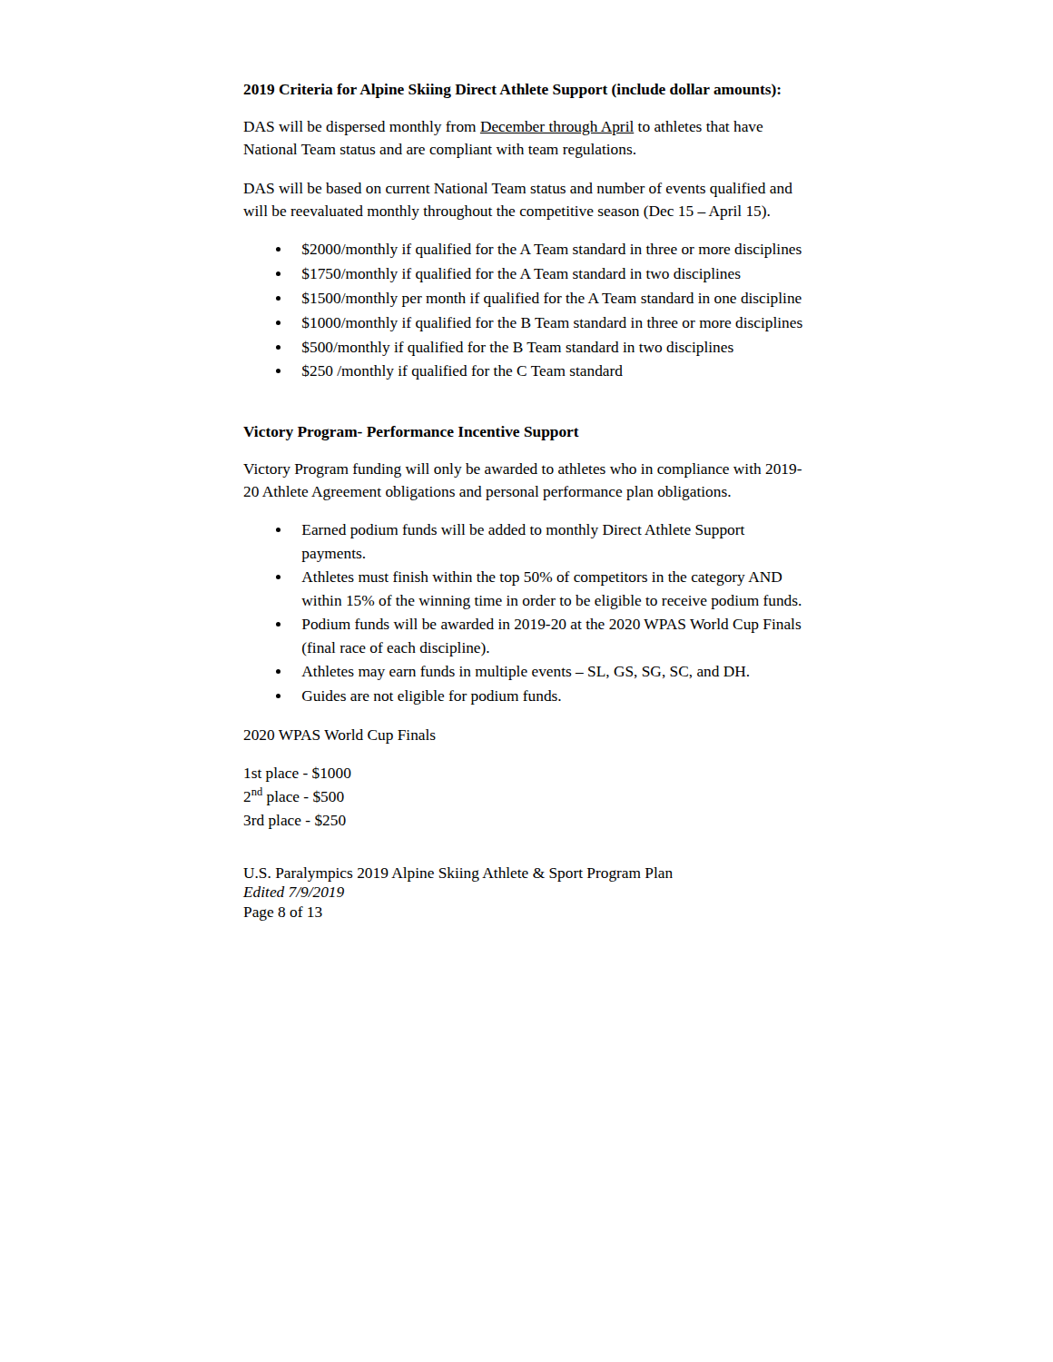2019 Criteria for Alpine Skiing Direct Athlete Support (include dollar amounts):
DAS will be dispersed monthly from December through April to athletes that have National Team status and are compliant with team regulations.
DAS will be based on current National Team status and number of events qualified and will be reevaluated monthly throughout the competitive season (Dec 15 – April 15).
$2000/monthly if qualified for the A Team standard in three or more disciplines
$1750/monthly if qualified for the A Team standard in two disciplines
$1500/monthly per month if qualified for the A Team standard in one discipline
$1000/monthly if qualified for the B Team standard in three or more disciplines
$500/monthly if qualified for the B Team standard in two disciplines
$250 /monthly if qualified for the C Team standard
Victory Program- Performance Incentive Support
Victory Program funding will only be awarded to athletes who in compliance with 2019-20 Athlete Agreement obligations and personal performance plan obligations.
Earned podium funds will be added to monthly Direct Athlete Support payments.
Athletes must finish within the top 50% of competitors in the category AND within 15% of the winning time in order to be eligible to receive podium funds.
Podium funds will be awarded in 2019-20 at the 2020 WPAS World Cup Finals (final race of each discipline).
Athletes may earn funds in multiple events – SL, GS, SG, SC, and DH.
Guides are not eligible for podium funds.
2020 WPAS World Cup Finals
1st place - $1000
2nd place - $500
3rd place - $250
U.S. Paralympics 2019 Alpine Skiing Athlete & Sport Program Plan
Edited 7/9/2019
Page 8 of 13